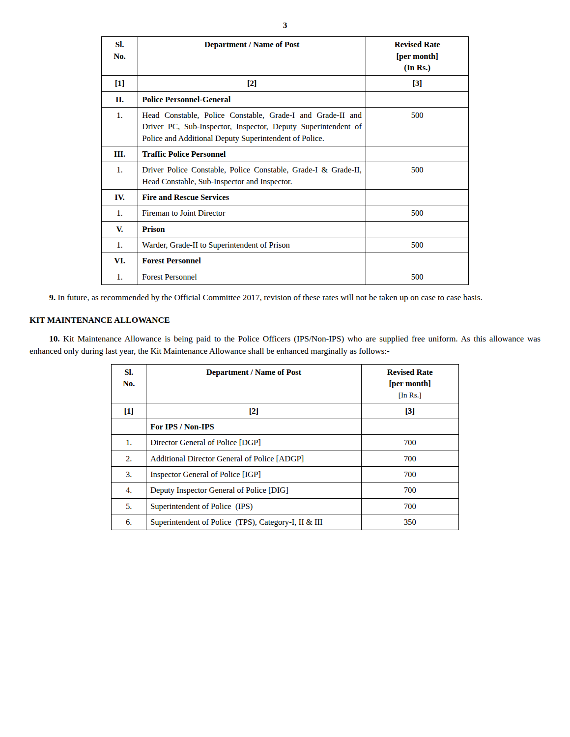3
| Sl. No. | Department / Name of Post | Revised Rate [per month] (In Rs.) |
| --- | --- | --- |
| [1] | [2] | [3] |
| II. | Police Personnel-General | |
| 1. | Head Constable, Police Constable, Grade-I and Grade-II and Driver PC, Sub-Inspector, Inspector, Deputy Superintendent of Police and Additional Deputy Superintendent of Police. | 500 |
| III. | Traffic Police Personnel | |
| 1. | Driver Police Constable, Police Constable, Grade-I & Grade-II, Head Constable, Sub-Inspector and Inspector. | 500 |
| IV. | Fire and Rescue Services | |
| 1. | Fireman to Joint Director | 500 |
| V. | Prison | |
| 1. | Warder, Grade-II to Superintendent of Prison | 500 |
| VI. | Forest Personnel | |
| 1. | Forest Personnel | 500 |
9. In future, as recommended by the Official Committee 2017, revision of these rates will not be taken up on case to case basis.
KIT MAINTENANCE ALLOWANCE
10. Kit Maintenance Allowance is being paid to the Police Officers (IPS/Non-IPS) who are supplied free uniform. As this allowance was enhanced only during last year, the Kit Maintenance Allowance shall be enhanced marginally as follows:-
| Sl. No. | Department / Name of Post | Revised Rate [per month] [In Rs.] |
| --- | --- | --- |
| [1] | [2] | [3] |
| | For IPS / Non-IPS | |
| 1. | Director General of Police [DGP] | 700 |
| 2. | Additional Director General of Police [ADGP] | 700 |
| 3. | Inspector General of Police [IGP] | 700 |
| 4. | Deputy Inspector General of Police [DIG] | 700 |
| 5. | Superintendent of Police (IPS) | 700 |
| 6. | Superintendent of Police (TPS), Category-I, II & III | 350 |